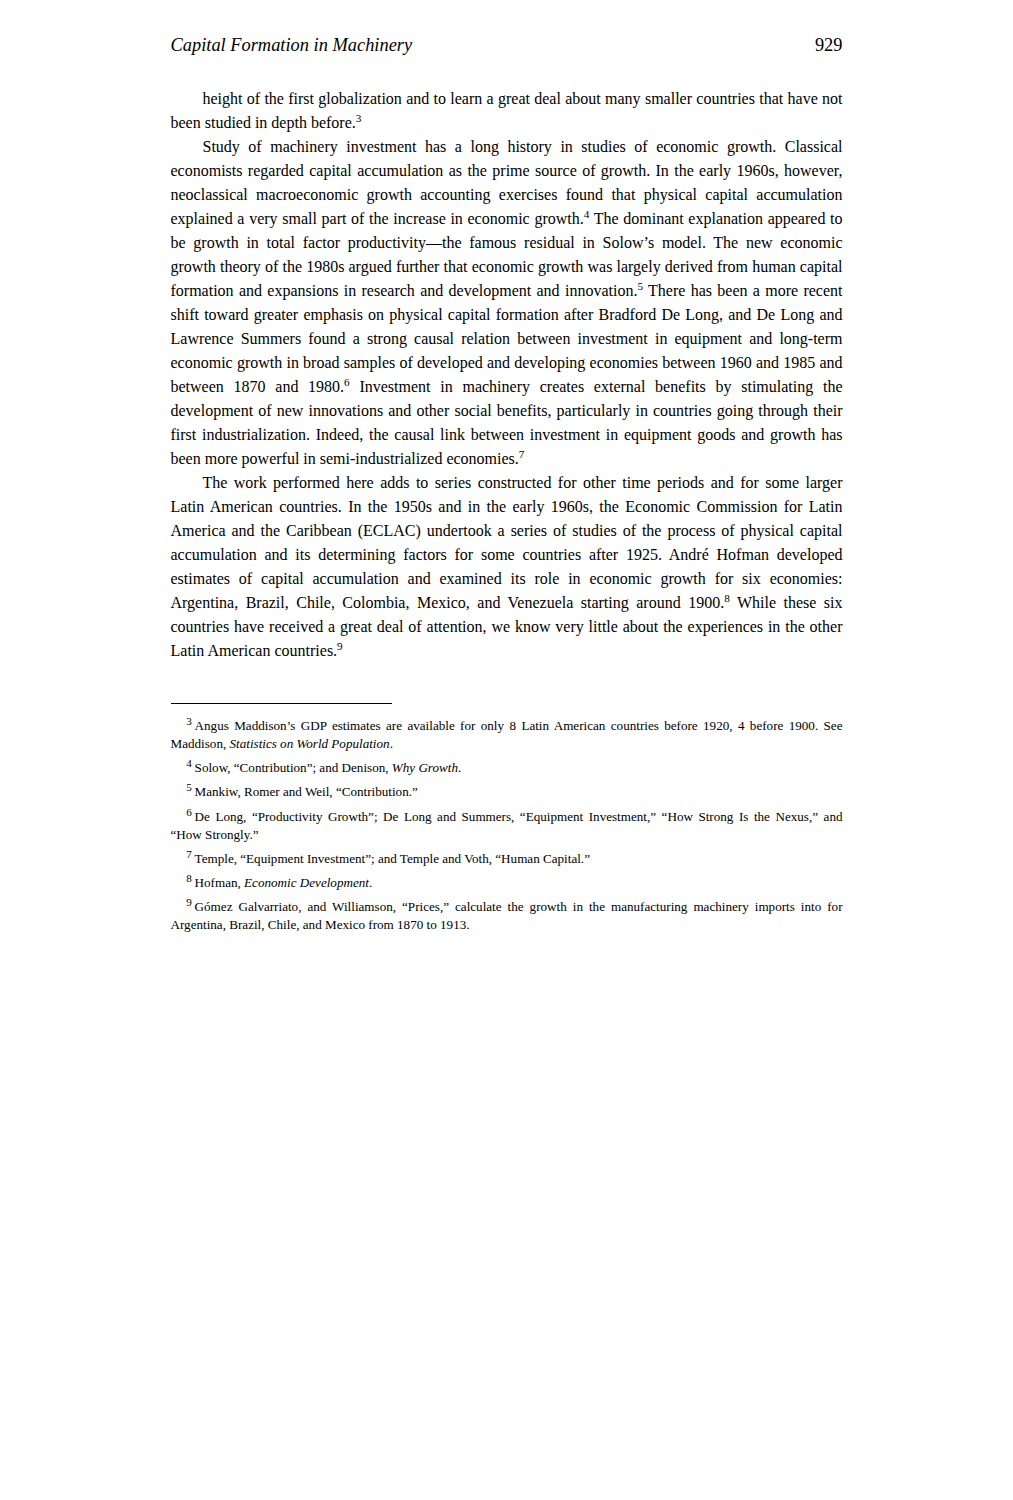Capital Formation in Machinery 929
height of the first globalization and to learn a great deal about many smaller countries that have not been studied in depth before.3
Study of machinery investment has a long history in studies of economic growth. Classical economists regarded capital accumulation as the prime source of growth. In the early 1960s, however, neoclassical macroeconomic growth accounting exercises found that physical capital accumulation explained a very small part of the increase in economic growth.4 The dominant explanation appeared to be growth in total factor productivity—the famous residual in Solow’s model. The new economic growth theory of the 1980s argued further that economic growth was largely derived from human capital formation and expansions in research and development and innovation.5 There has been a more recent shift toward greater emphasis on physical capital formation after Bradford De Long, and De Long and Lawrence Summers found a strong causal relation between investment in equipment and long-term economic growth in broad samples of developed and developing economies between 1960 and 1985 and between 1870 and 1980.6 Investment in machinery creates external benefits by stimulating the development of new innovations and other social benefits, particularly in countries going through their first industrialization. Indeed, the causal link between investment in equipment goods and growth has been more powerful in semi-industrialized economies.7
The work performed here adds to series constructed for other time periods and for some larger Latin American countries. In the 1950s and in the early 1960s, the Economic Commission for Latin America and the Caribbean (ECLAC) undertook a series of studies of the process of physical capital accumulation and its determining factors for some countries after 1925. André Hofman developed estimates of capital accumulation and examined its role in economic growth for six economies: Argentina, Brazil, Chile, Colombia, Mexico, and Venezuela starting around 1900.8 While these six countries have received a great deal of attention, we know very little about the experiences in the other Latin American countries.9
3 Angus Maddison’s GDP estimates are available for only 8 Latin American countries before 1920, 4 before 1900. See Maddison, Statistics on World Population.
4 Solow, “Contribution”; and Denison, Why Growth.
5 Mankiw, Romer and Weil, “Contribution.”
6 De Long, “Productivity Growth”; De Long and Summers, “Equipment Investment,” “How Strong Is the Nexus,” and “How Strongly.”
7 Temple, “Equipment Investment”; and Temple and Voth, “Human Capital.”
8 Hofman, Economic Development.
9 Gómez Galvarriato, and Williamson, “Prices,” calculate the growth in the manufacturing machinery imports into for Argentina, Brazil, Chile, and Mexico from 1870 to 1913.